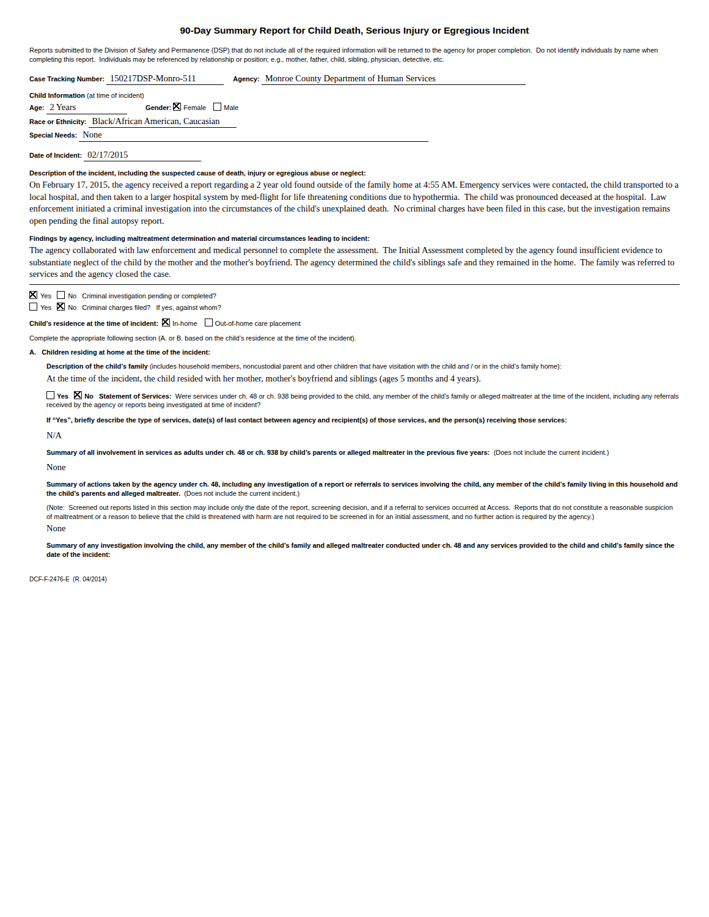90-Day Summary Report for Child Death, Serious Injury or Egregious Incident
Reports submitted to the Division of Safety and Permanence (DSP) that do not include all of the required information will be returned to the agency for proper completion. Do not identify individuals by name when completing this report. Individuals may be referenced by relationship or position; e.g., mother, father, child, sibling, physician, detective, etc.
Case Tracking Number: 150217DSP-Monro-511 Agency: Monroe County Department of Human Services
Child Information (at time of incident)
Age: 2 Years Gender: Female Male
Race or Ethnicity: Black/African American, Caucasian
Special Needs: None
Date of Incident: 02/17/2015
Description of the incident, including the suspected cause of death, injury or egregious abuse or neglect:
On February 17, 2015, the agency received a report regarding a 2 year old found outside of the family home at 4:55 AM. Emergency services were contacted, the child transported to a local hospital, and then taken to a larger hospital system by med-flight for life threatening conditions due to hypothermia. The child was pronounced deceased at the hospital. Law enforcement initiated a criminal investigation into the circumstances of the child's unexplained death. No criminal charges have been filed in this case, but the investigation remains open pending the final autopsy report.
Findings by agency, including maltreatment determination and material circumstances leading to incident:
The agency collaborated with law enforcement and medical personnel to complete the assessment. The Initial Assessment completed by the agency found insufficient evidence to substantiate neglect of the child by the mother and the mother's boyfriend. The agency determined the child's siblings safe and they remained in the home. The family was referred to services and the agency closed the case.
Yes No Criminal investigation pending or completed?
Yes No Criminal charges filed? If yes, against whom?
Child’s residence at the time of incident: In-home Out-of-home care placement
Complete the appropriate following section (A. or B. based on the child’s residence at the time of the incident).
A. Children residing at home at the time of the incident:
Description of the child’s family (includes household members, noncustodial parent and other children that have visitation with the child and / or in the child’s family home):
At the time of the incident, the child resided with her mother, mother's boyfriend and siblings (ages 5 months and 4 years).
Yes No Statement of Services: Were services under ch. 48 or ch. 938 being provided to the child, any member of the child’s family or alleged maltreater at the time of the incident, including any referrals received by the agency or reports being investigated at time of incident?
If “Yes”, briefly describe the type of services, date(s) of last contact between agency and recipient(s) of those services, and the person(s) receiving those services:
N/A
Summary of all involvement in services as adults under ch. 48 or ch. 938 by child’s parents or alleged maltreater in the previous five years: (Does not include the current incident.)
None
Summary of actions taken by the agency under ch. 48, including any investigation of a report or referrals to services involving the child, any member of the child’s family living in this household and the child’s parents and alleged maltreater. (Does not include the current incident.)
(Note: Screened out reports listed in this section may include only the date of the report, screening decision, and if a referral to services occurred at Access. Reports that do not constitute a reasonable suspicion of maltreatment or a reason to believe that the child is threatened with harm are not required to be screened in for an initial assessment, and no further action is required by the agency.)
None
Summary of any investigation involving the child, any member of the child’s family and alleged maltreater conducted under ch. 48 and any services provided to the child and child’s family since the date of the incident:
DCF-F-2476-E (R. 04/2014)